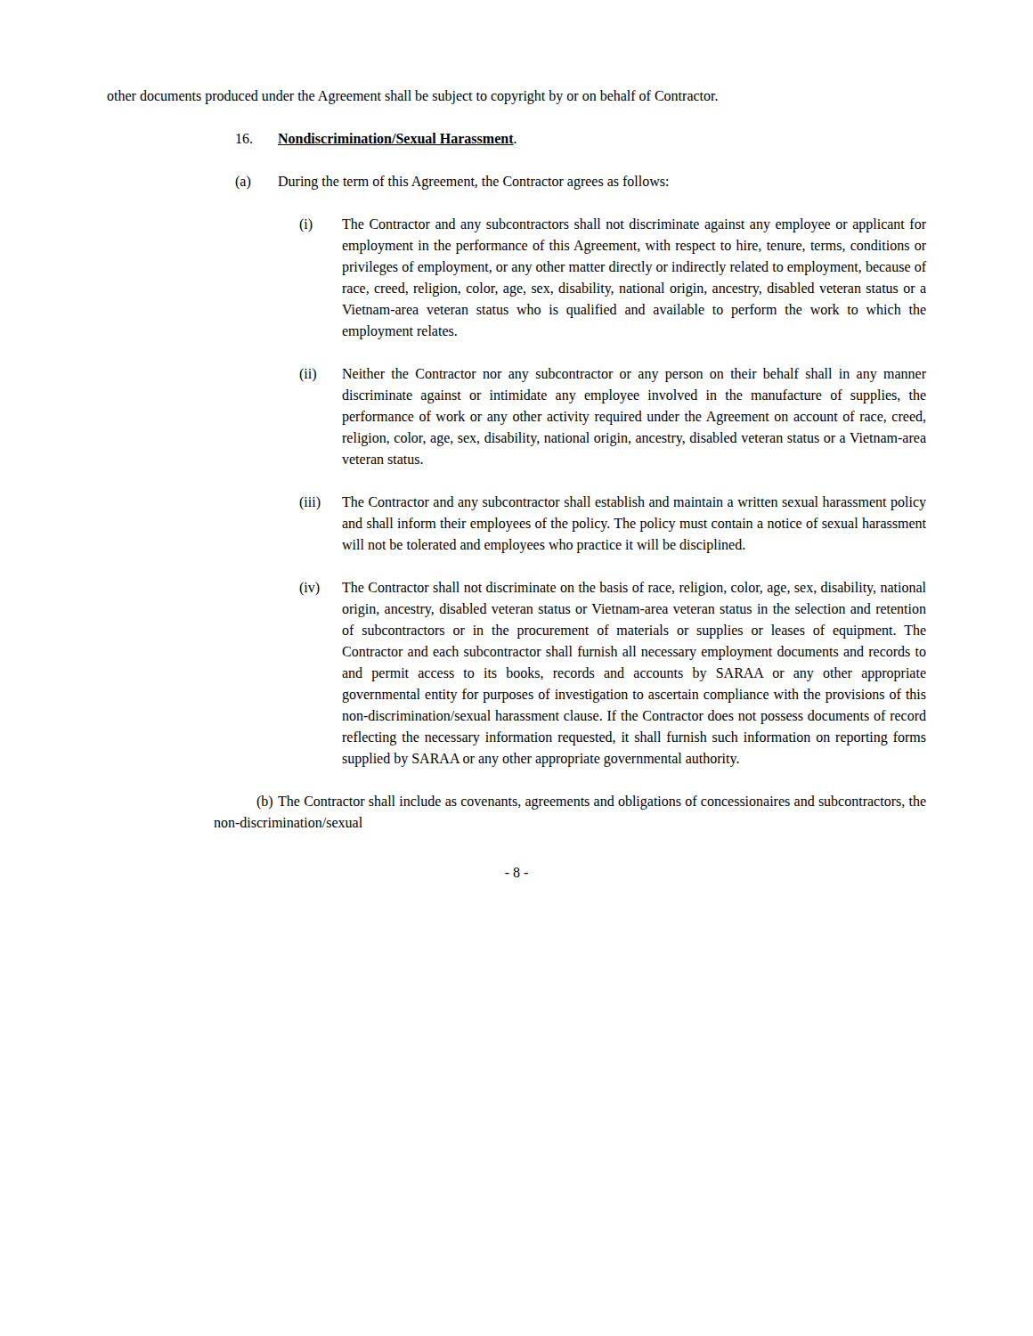other documents produced under the Agreement shall be subject to copyright by or on behalf of Contractor.
16. Nondiscrimination/Sexual Harassment.
(a) During the term of this Agreement, the Contractor agrees as follows:
(i) The Contractor and any subcontractors shall not discriminate against any employee or applicant for employment in the performance of this Agreement, with respect to hire, tenure, terms, conditions or privileges of employment, or any other matter directly or indirectly related to employment, because of race, creed, religion, color, age, sex, disability, national origin, ancestry, disabled veteran status or a Vietnam-area veteran status who is qualified and available to perform the work to which the employment relates.
(ii) Neither the Contractor nor any subcontractor or any person on their behalf shall in any manner discriminate against or intimidate any employee involved in the manufacture of supplies, the performance of work or any other activity required under the Agreement on account of race, creed, religion, color, age, sex, disability, national origin, ancestry, disabled veteran status or a Vietnam-area veteran status.
(iii) The Contractor and any subcontractor shall establish and maintain a written sexual harassment policy and shall inform their employees of the policy. The policy must contain a notice of sexual harassment will not be tolerated and employees who practice it will be disciplined.
(iv) The Contractor shall not discriminate on the basis of race, religion, color, age, sex, disability, national origin, ancestry, disabled veteran status or Vietnam-area veteran status in the selection and retention of subcontractors or in the procurement of materials or supplies or leases of equipment. The Contractor and each subcontractor shall furnish all necessary employment documents and records to and permit access to its books, records and accounts by SARAA or any other appropriate governmental entity for purposes of investigation to ascertain compliance with the provisions of this non-discrimination/sexual harassment clause. If the Contractor does not possess documents of record reflecting the necessary information requested, it shall furnish such information on reporting forms supplied by SARAA or any other appropriate governmental authority.
(b) The Contractor shall include as covenants, agreements and obligations of concessionaires and subcontractors, the non-discrimination/sexual
- 8 -